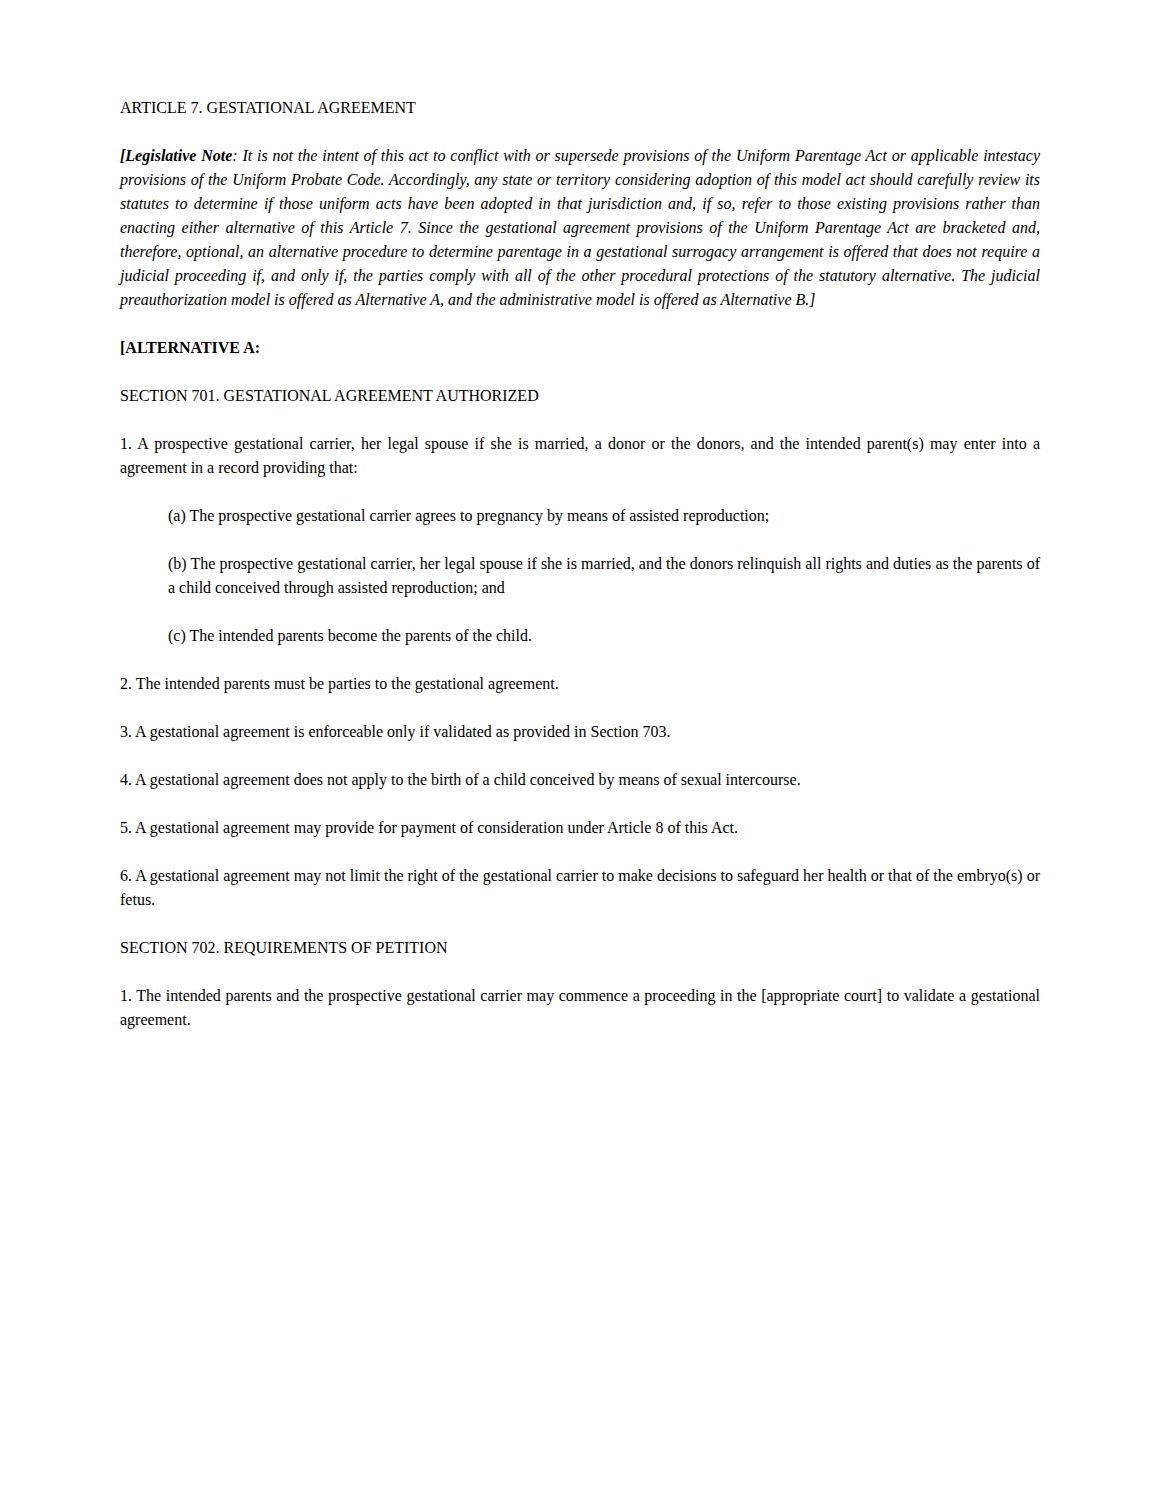ARTICLE 7. GESTATIONAL AGREEMENT
[Legislative Note: It is not the intent of this act to conflict with or supersede provisions of the Uniform Parentage Act or applicable intestacy provisions of the Uniform Probate Code. Accordingly, any state or territory considering adoption of this model act should carefully review its statutes to determine if those uniform acts have been adopted in that jurisdiction and, if so, refer to those existing provisions rather than enacting either alternative of this Article 7. Since the gestational agreement provisions of the Uniform Parentage Act are bracketed and, therefore, optional, an alternative procedure to determine parentage in a gestational surrogacy arrangement is offered that does not require a judicial proceeding if, and only if, the parties comply with all of the other procedural protections of the statutory alternative. The judicial preauthorization model is offered as Alternative A, and the administrative model is offered as Alternative B.]
[ALTERNATIVE A:
SECTION 701. GESTATIONAL AGREEMENT AUTHORIZED
1. A prospective gestational carrier, her legal spouse if she is married, a donor or the donors, and the intended parent(s) may enter into a agreement in a record providing that:
(a) The prospective gestational carrier agrees to pregnancy by means of assisted reproduction;
(b) The prospective gestational carrier, her legal spouse if she is married, and the donors relinquish all rights and duties as the parents of a child conceived through assisted reproduction; and
(c) The intended parents become the parents of the child.
2. The intended parents must be parties to the gestational agreement.
3. A gestational agreement is enforceable only if validated as provided in Section 703.
4. A gestational agreement does not apply to the birth of a child conceived by means of sexual intercourse.
5. A gestational agreement may provide for payment of consideration under Article 8 of this Act.
6. A gestational agreement may not limit the right of the gestational carrier to make decisions to safeguard her health or that of the embryo(s) or fetus.
SECTION 702. REQUIREMENTS OF PETITION
1. The intended parents and the prospective gestational carrier may commence a proceeding in the [appropriate court] to validate a gestational agreement.